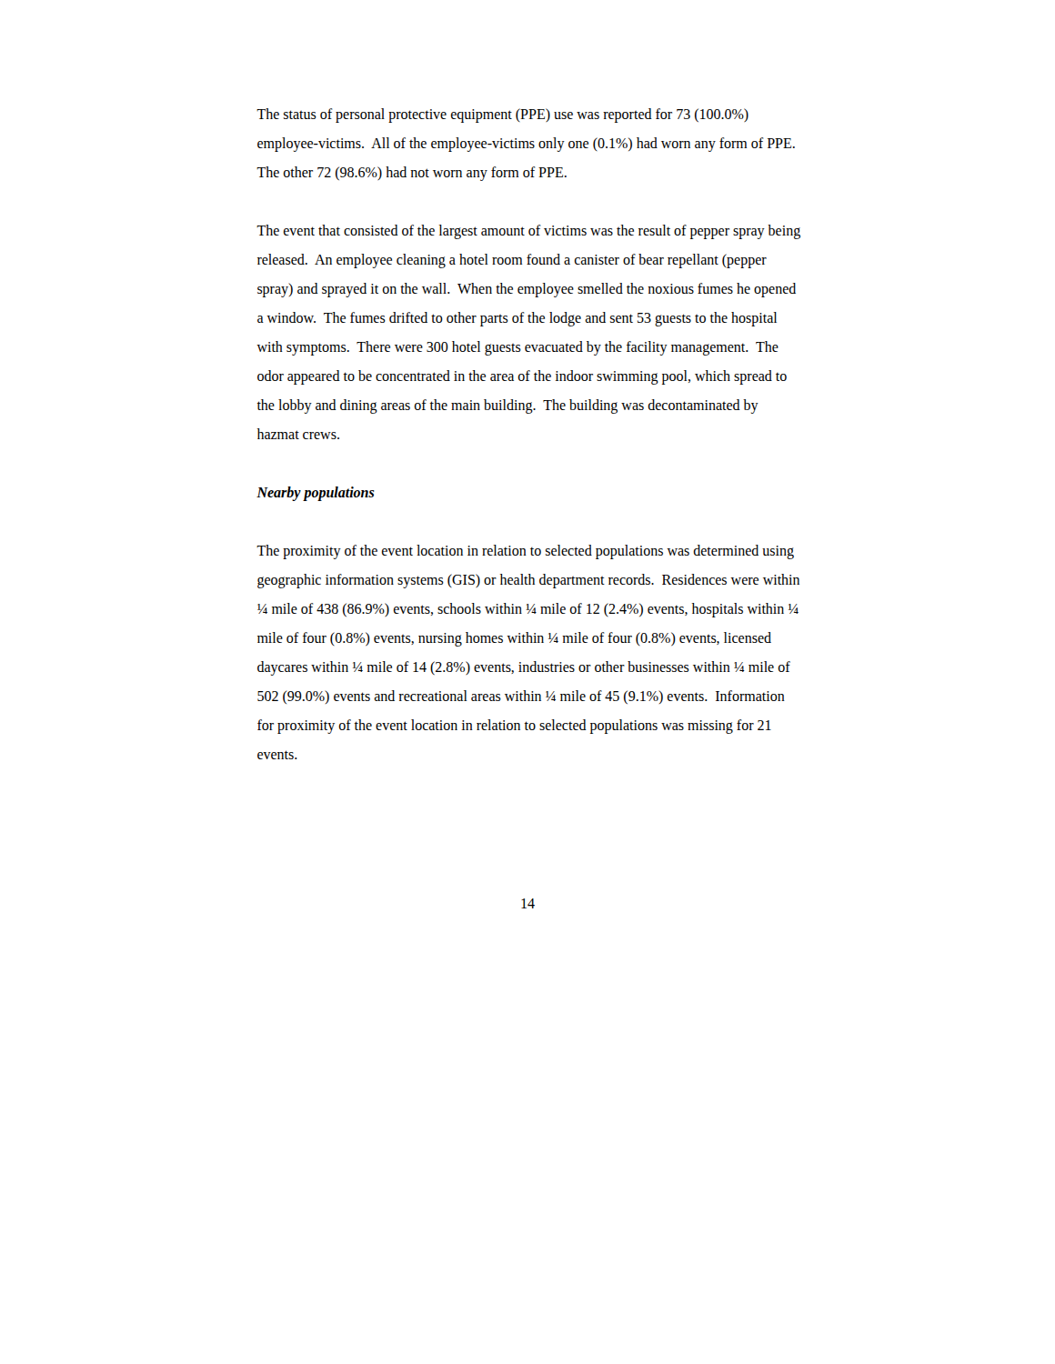The status of personal protective equipment (PPE) use was reported for 73 (100.0%) employee-victims. All of the employee-victims only one (0.1%) had worn any form of PPE. The other 72 (98.6%) had not worn any form of PPE.
The event that consisted of the largest amount of victims was the result of pepper spray being released. An employee cleaning a hotel room found a canister of bear repellant (pepper spray) and sprayed it on the wall. When the employee smelled the noxious fumes he opened a window. The fumes drifted to other parts of the lodge and sent 53 guests to the hospital with symptoms. There were 300 hotel guests evacuated by the facility management. The odor appeared to be concentrated in the area of the indoor swimming pool, which spread to the lobby and dining areas of the main building. The building was decontaminated by hazmat crews.
Nearby populations
The proximity of the event location in relation to selected populations was determined using geographic information systems (GIS) or health department records. Residences were within ¼ mile of 438 (86.9%) events, schools within ¼ mile of 12 (2.4%) events, hospitals within ¼ mile of four (0.8%) events, nursing homes within ¼ mile of four (0.8%) events, licensed daycares within ¼ mile of 14 (2.8%) events, industries or other businesses within ¼ mile of 502 (99.0%) events and recreational areas within ¼ mile of 45 (9.1%) events. Information for proximity of the event location in relation to selected populations was missing for 21 events.
14